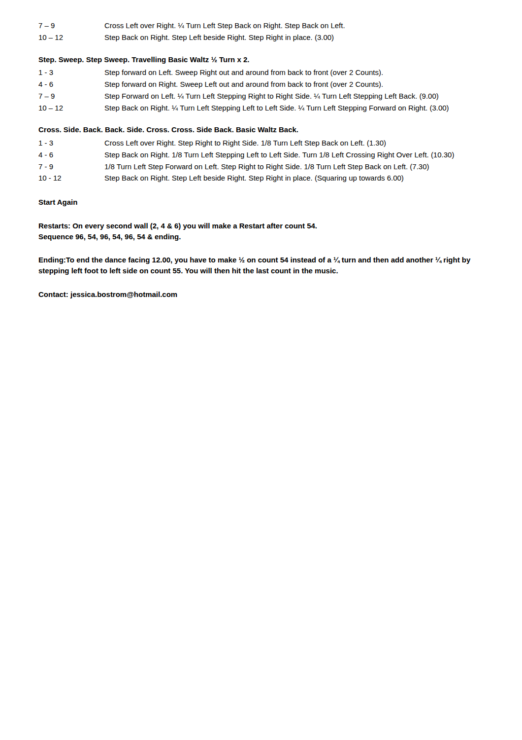| 7 – 9 | Cross Left over Right. ¼ Turn Left Step Back on Right. Step Back on Left. |
| 10 – 12 | Step Back on Right. Step Left beside Right. Step Right in place. (3.00) |
Step. Sweep. Step Sweep. Travelling Basic Waltz ½ Turn x 2.
| 1 - 3 | Step forward on Left. Sweep Right out and around from back to front (over 2 Counts). |
| 4 - 6 | Step forward on Right. Sweep Left out and around from back to front (over 2 Counts). |
| 7 – 9 | Step Forward on Left. ¼ Turn Left Stepping Right to Right Side. ¼ Turn Left Stepping Left Back. (9.00) |
| 10 – 12 | Step Back on Right. ¼ Turn Left Stepping Left to Left Side. ¼ Turn Left Stepping Forward on Right. (3.00) |
Cross. Side. Back. Back. Side. Cross. Cross. Side Back. Basic Waltz Back.
| 1 - 3 | Cross Left over Right. Step Right to Right Side. 1/8 Turn Left Step Back on Left. (1.30) |
| 4 - 6 | Step Back on Right. 1/8 Turn Left Stepping Left to Left Side. Turn 1/8 Left Crossing Right Over Left. (10.30) |
| 7 - 9 | 1/8 Turn Left Step Forward on Left. Step Right to Right Side. 1/8 Turn Left Step Back on Left. (7.30) |
| 10 - 12 | Step Back on Right. Step Left beside Right. Step Right in place. (Squaring up towards 6.00) |
Start Again
Restarts: On every second wall (2, 4 & 6) you will make a Restart after count 54.
Sequence 96, 54, 96, 54, 96, 54 & ending.
Ending:To end the dance facing 12.00, you have to make ½ on count 54 instead of a ¼ turn and then add another ¼ right by stepping left foot to left side on count 55. You will then hit the last count in the music.
Contact: jessica.bostrom@hotmail.com